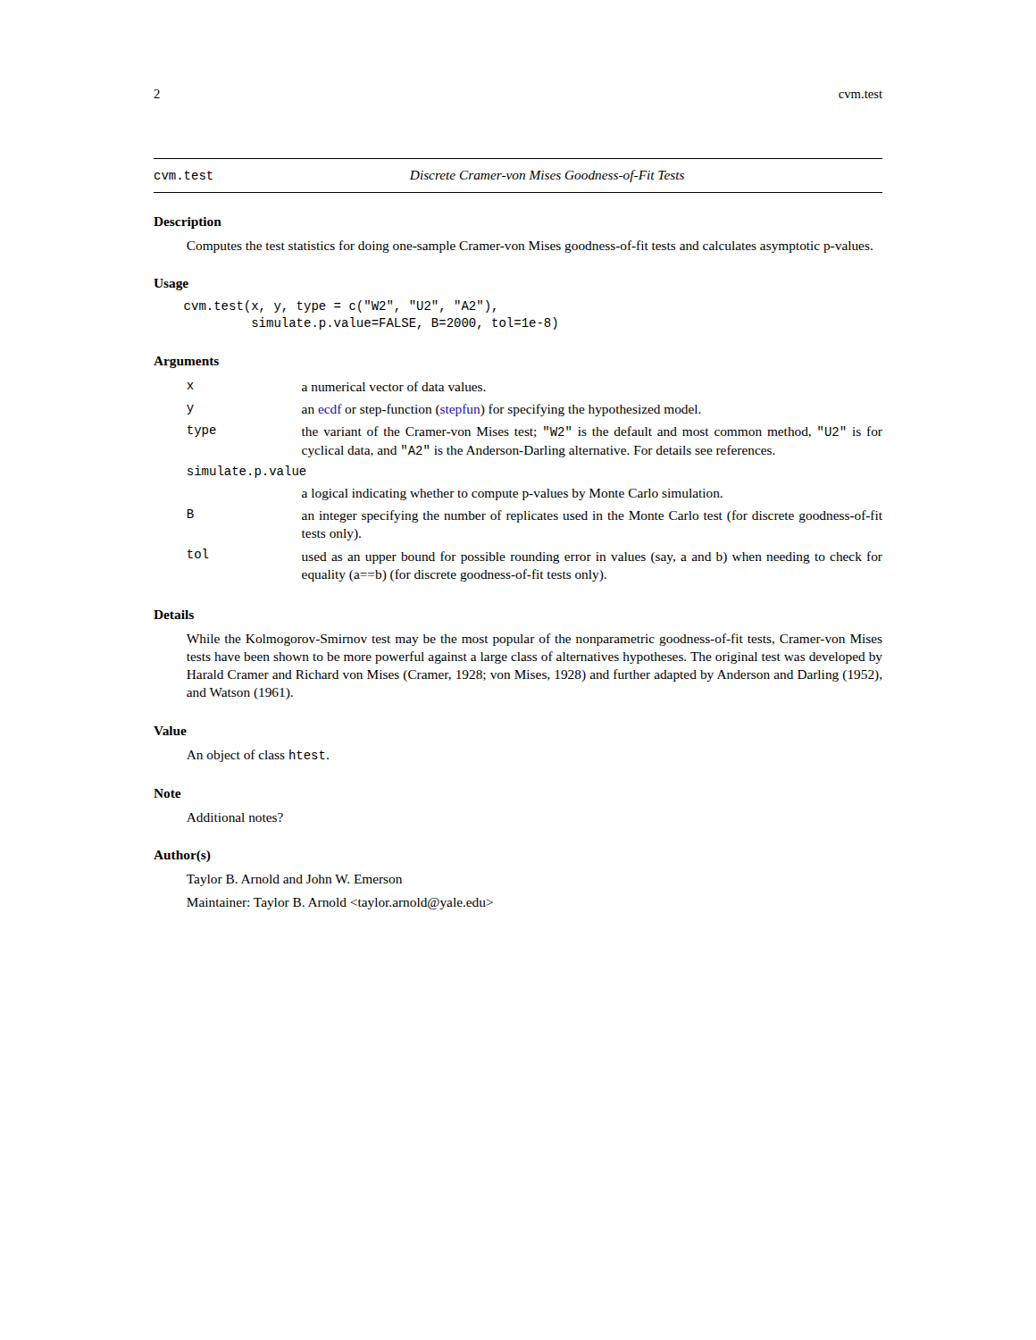2 cvm.test
cvm.test Discrete Cramer-von Mises Goodness-of-Fit Tests
Description
Computes the test statistics for doing one-sample Cramer-von Mises goodness-of-fit tests and calculates asymptotic p-values.
Usage
cvm.test(x, y, type = c("W2", "U2", "A2"),
         simulate.p.value=FALSE, B=2000, tol=1e-8)
Arguments
| x | a numerical vector of data values. |
| y | an ecdf or step-function ( stepfun ) for specifying the hypothesized model. |
| type | the variant of the Cramer-von Mises test; "W2" is the default and most common method, "U2" is for cyclical data, and "A2" is the Anderson-Darling alternative. For details see references. |
| simulate.p.value |
| | a logical indicating whether to compute p-values by Monte Carlo simulation. |
| B | an integer specifying the number of replicates used in the Monte Carlo test (for discrete goodness-of-fit tests only). |
| tol | used as an upper bound for possible rounding error in values (say, a and b) when needing to check for equality (a==b) (for discrete goodness-of-fit tests only). |
Details
While the Kolmogorov-Smirnov test may be the most popular of the nonparametric goodness-of-fit tests, Cramer-von Mises tests have been shown to be more powerful against a large class of alternatives hypotheses. The original test was developed by Harald Cramer and Richard von Mises (Cramer, 1928; von Mises, 1928) and further adapted by Anderson and Darling (1952), and Watson (1961).
Value
An object of class htest.
Note
Additional notes?
Author(s)
Taylor B. Arnold and John W. Emerson
Maintainer: Taylor B. Arnold <taylor.arnold@yale.edu>